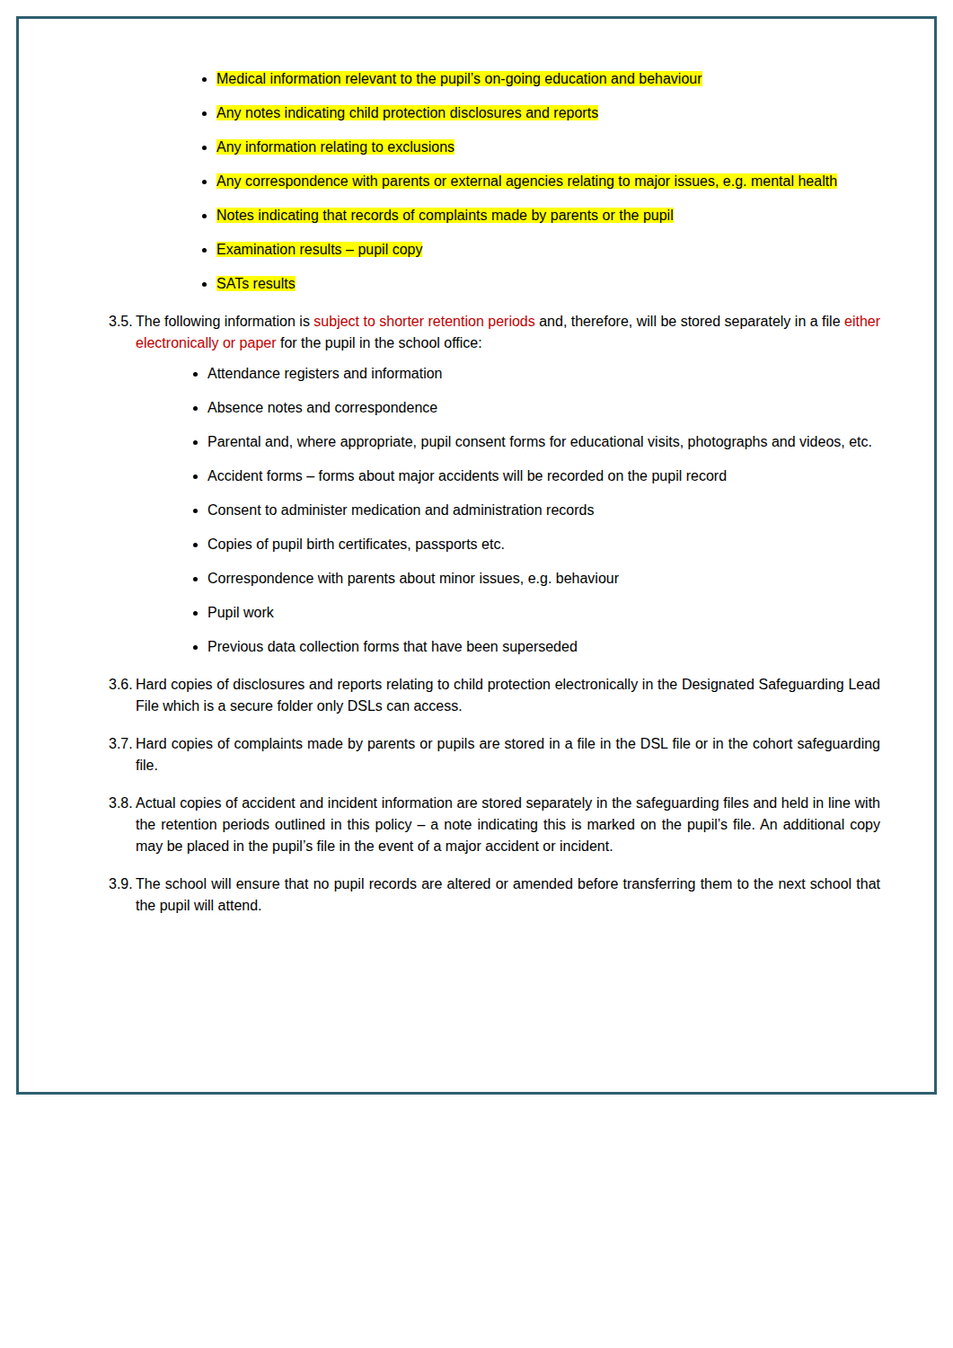Medical information relevant to the pupil’s on-going education and behaviour
Any notes indicating child protection disclosures and reports
Any information relating to exclusions
Any correspondence with parents or external agencies relating to major issues, e.g. mental health
Notes indicating that records of complaints made by parents or the pupil
Examination results – pupil copy
SATs results
3.5.
The following information is subject to shorter retention periods and, therefore, will be stored separately in a file either electronically or paper for the pupil in the school office:
Attendance registers and information
Absence notes and correspondence
Parental and, where appropriate, pupil consent forms for educational visits, photographs and videos, etc.
Accident forms – forms about major accidents will be recorded on the pupil record
Consent to administer medication and administration records
Copies of pupil birth certificates, passports etc.
Correspondence with parents about minor issues, e.g. behaviour
Pupil work
Previous data collection forms that have been superseded
3.6.
Hard copies of disclosures and reports relating to child protection electronically in the Designated Safeguarding Lead File which is a secure folder only DSLs can access.
3.7.
Hard copies of complaints made by parents or pupils are stored in a file in the DSL file or in the cohort safeguarding file.
3.8.
Actual copies of accident and incident information are stored separately in the safeguarding files and held in line with the retention periods outlined in this policy – a note indicating this is marked on the pupil’s file. An additional copy may be placed in the pupil’s file in the event of a major accident or incident.
3.9.
The school will ensure that no pupil records are altered or amended before transferring them to the next school that the pupil will attend.